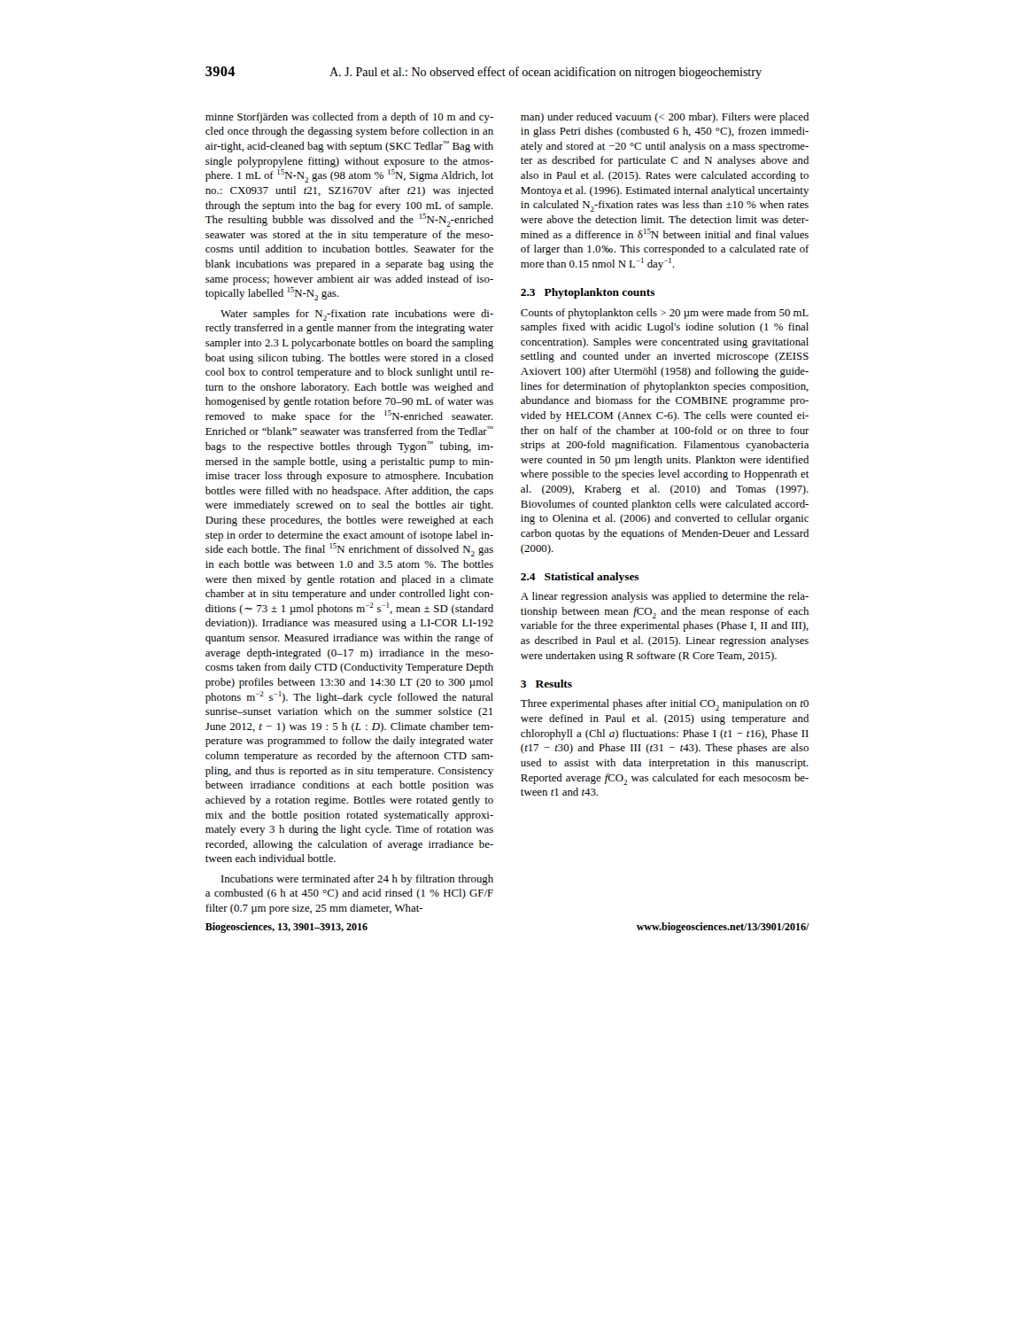3904
A. J. Paul et al.: No observed effect of ocean acidification on nitrogen biogeochemistry
minne Storfjärden was collected from a depth of 10 m and cycled once through the degassing system before collection in an air-tight, acid-cleaned bag with septum (SKC Tedlar™ Bag with single polypropylene fitting) without exposure to the atmosphere. 1 mL of 15N-N2 gas (98 atom % 15N, Sigma Aldrich, lot no.: CX0937 until t21, SZ1670V after t21) was injected through the septum into the bag for every 100 mL of sample. The resulting bubble was dissolved and the 15N-N2-enriched seawater was stored at the in situ temperature of the mesocosms until addition to incubation bottles. Seawater for the blank incubations was prepared in a separate bag using the same process; however ambient air was added instead of isotopically labelled 15N-N2 gas.
Water samples for N2-fixation rate incubations were directly transferred in a gentle manner from the integrating water sampler into 2.3 L polycarbonate bottles on board the sampling boat using silicon tubing. The bottles were stored in a closed cool box to control temperature and to block sunlight until return to the onshore laboratory. Each bottle was weighed and homogenised by gentle rotation before 70–90 mL of water was removed to make space for the 15N-enriched seawater. Enriched or “blank” seawater was transferred from the Tedlar™ bags to the respective bottles through Tygon™ tubing, immersed in the sample bottle, using a peristaltic pump to minimise tracer loss through exposure to atmosphere. Incubation bottles were filled with no headspace. After addition, the caps were immediately screwed on to seal the bottles air tight. During these procedures, the bottles were reweighed at each step in order to determine the exact amount of isotope label inside each bottle. The final 15N enrichment of dissolved N2 gas in each bottle was between 1.0 and 3.5 atom %. The bottles were then mixed by gentle rotation and placed in a climate chamber at in situ temperature and under controlled light conditions (∼ 73 ± 1 µmol photons m−2 s−1, mean ± SD (standard deviation)). Irradiance was measured using a LI-COR LI-192 quantum sensor. Measured irradiance was within the range of average depth-integrated (0–17 m) irradiance in the mesocosms taken from daily CTD (Conductivity Temperature Depth probe) profiles between 13:30 and 14:30 LT (20 to 300 µmol photons m−2 s−1). The light–dark cycle followed the natural sunrise–sunset variation which on the summer solstice (21 June 2012, t − 1) was 19 : 5 h (L : D). Climate chamber temperature was programmed to follow the daily integrated water column temperature as recorded by the afternoon CTD sampling, and thus is reported as in situ temperature. Consistency between irradiance conditions at each bottle position was achieved by a rotation regime. Bottles were rotated gently to mix and the bottle position rotated systematically approximately every 3 h during the light cycle. Time of rotation was recorded, allowing the calculation of average irradiance between each individual bottle.
Incubations were terminated after 24 h by filtration through a combusted (6 h at 450 °C) and acid rinsed (1 % HCl) GF/F filter (0.7 µm pore size, 25 mm diameter, What-
man) under reduced vacuum (< 200 mbar). Filters were placed in glass Petri dishes (combusted 6 h, 450 °C), frozen immediately and stored at −20 °C until analysis on a mass spectrometer as described for particulate C and N analyses above and also in Paul et al. (2015). Rates were calculated according to Montoya et al. (1996). Estimated internal analytical uncertainty in calculated N2-fixation rates was less than ±10 % when rates were above the detection limit. The detection limit was determined as a difference in δ15N between initial and final values of larger than 1.0‰. This corresponded to a calculated rate of more than 0.15 nmol N L−1 day−1.
2.3 Phytoplankton counts
Counts of phytoplankton cells > 20 µm were made from 50 mL samples fixed with acidic Lugol's iodine solution (1 % final concentration). Samples were concentrated using gravitational settling and counted under an inverted microscope (ZEISS Axiovert 100) after Utermöhl (1958) and following the guidelines for determination of phytoplankton species composition, abundance and biomass for the COMBINE programme provided by HELCOM (Annex C-6). The cells were counted either on half of the chamber at 100-fold or on three to four strips at 200-fold magnification. Filamentous cyanobacteria were counted in 50 µm length units. Plankton were identified where possible to the species level according to Hoppenrath et al. (2009), Kraberg et al. (2010) and Tomas (1997). Biovolumes of counted plankton cells were calculated according to Olenina et al. (2006) and converted to cellular organic carbon quotas by the equations of Menden-Deuer and Lessard (2000).
2.4 Statistical analyses
A linear regression analysis was applied to determine the relationship between mean f CO2 and the mean response of each variable for the three experimental phases (Phase I, II and III), as described in Paul et al. (2015). Linear regression analyses were undertaken using R software (R Core Team, 2015).
3 Results
Three experimental phases after initial CO2 manipulation on t0 were defined in Paul et al. (2015) using temperature and chlorophyll a (Chl a) fluctuations: Phase I (t1 − t16), Phase II (t17 − t30) and Phase III (t31 − t43). These phases are also used to assist with data interpretation in this manuscript. Reported average f CO2 was calculated for each mesocosm between t1 and t43.
Biogeosciences, 13, 3901–3913, 2016
www.biogeosciences.net/13/3901/2016/